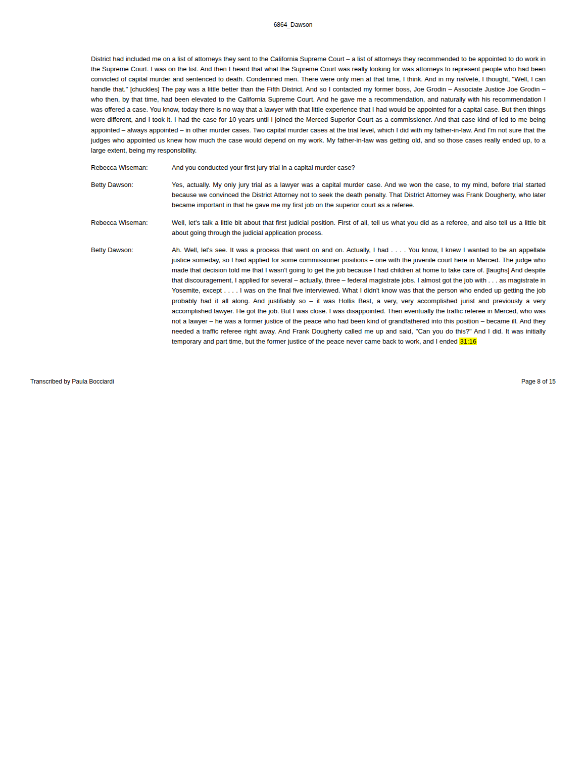6864_Dawson
District had included me on a list of attorneys they sent to the California Supreme Court – a list of attorneys they recommended to be appointed to do work in the Supreme Court. I was on the list. And then I heard that what the Supreme Court was really looking for was attorneys to represent people who had been convicted of capital murder and sentenced to death. Condemned men. There were only men at that time, I think. And in my naïveté, I thought, "Well, I can handle that." [chuckles] The pay was a little better than the Fifth District. And so I contacted my former boss, Joe Grodin – Associate Justice Joe Grodin – who then, by that time, had been elevated to the California Supreme Court. And he gave me a recommendation, and naturally with his recommendation I was offered a case. You know, today there is no way that a lawyer with that little experience that I had would be appointed for a capital case. But then things were different, and I took it. I had the case for 10 years until I joined the Merced Superior Court as a commissioner. And that case kind of led to me being appointed – always appointed – in other murder cases. Two capital murder cases at the trial level, which I did with my father-in-law. And I'm not sure that the judges who appointed us knew how much the case would depend on my work. My father-in-law was getting old, and so those cases really ended up, to a large extent, being my responsibility.
Rebecca Wiseman:
And you conducted your first jury trial in a capital murder case?
Betty Dawson:
Yes, actually. My only jury trial as a lawyer was a capital murder case. And we won the case, to my mind, before trial started because we convinced the District Attorney not to seek the death penalty. That District Attorney was Frank Dougherty, who later became important in that he gave me my first job on the superior court as a referee.
Rebecca Wiseman:
Well, let's talk a little bit about that first judicial position. First of all, tell us what you did as a referee, and also tell us a little bit about going through the judicial application process.
Betty Dawson:
Ah. Well, let's see. It was a process that went on and on. Actually, I had . . . . You know, I knew I wanted to be an appellate justice someday, so I had applied for some commissioner positions – one with the juvenile court here in Merced. The judge who made that decision told me that I wasn't going to get the job because I had children at home to take care of. [laughs] And despite that discouragement, I applied for several – actually, three – federal magistrate jobs. I almost got the job with . . . as magistrate in Yosemite, except . . . . I was on the final five interviewed. What I didn't know was that the person who ended up getting the job probably had it all along. And justifiably so – it was Hollis Best, a very, very accomplished jurist and previously a very accomplished lawyer. He got the job. But I was close. I was disappointed. Then eventually the traffic referee in Merced, who was not a lawyer – he was a former justice of the peace who had been kind of grandfathered into this position – became ill. And they needed a traffic referee right away. And Frank Dougherty called me up and said, "Can you do this?" And I did. It was initially temporary and part time, but the former justice of the peace never came back to work, and I ended 31:16
Transcribed by Paula Bocciardi
Page 8 of 15